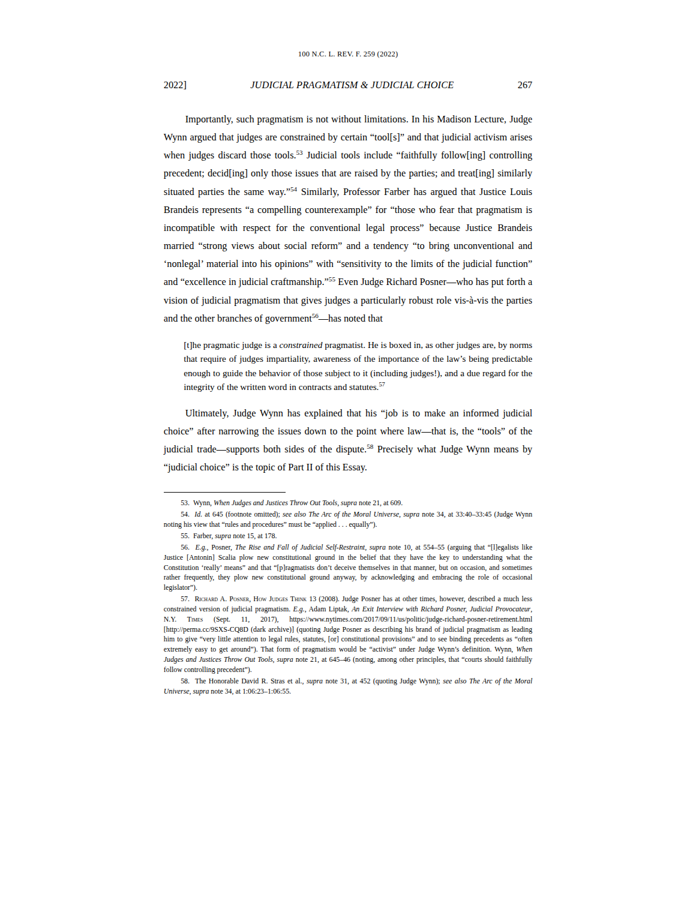100 N.C. L. REV. F. 259 (2022)
2022] JUDICIAL PRAGMATISM & JUDICIAL CHOICE 267
Importantly, such pragmatism is not without limitations. In his Madison Lecture, Judge Wynn argued that judges are constrained by certain “tool[s]” and that judicial activism arises when judges discard those tools.53 Judicial tools include “faithfully follow[ing] controlling precedent; decid[ing] only those issues that are raised by the parties; and treat[ing] similarly situated parties the same way.”54 Similarly, Professor Farber has argued that Justice Louis Brandeis represents “a compelling counterexample” for “those who fear that pragmatism is incompatible with respect for the conventional legal process” because Justice Brandeis married “strong views about social reform” and a tendency “to bring unconventional and ‘nonlegal’ material into his opinions” with “sensitivity to the limits of the judicial function” and “excellence in judicial craftmanship.”55 Even Judge Richard Posner—who has put forth a vision of judicial pragmatism that gives judges a particularly robust role vis-à-vis the parties and the other branches of government56—has noted that
[t]he pragmatic judge is a constrained pragmatist. He is boxed in, as other judges are, by norms that require of judges impartiality, awareness of the importance of the law’s being predictable enough to guide the behavior of those subject to it (including judges!), and a due regard for the integrity of the written word in contracts and statutes.57
Ultimately, Judge Wynn has explained that his “job is to make an informed judicial choice” after narrowing the issues down to the point where law—that is, the “tools” of the judicial trade—supports both sides of the dispute.58 Precisely what Judge Wynn means by “judicial choice” is the topic of Part II of this Essay.
53. Wynn, When Judges and Justices Throw Out Tools, supra note 21, at 609.
54. Id. at 645 (footnote omitted); see also The Arc of the Moral Universe, supra note 34, at 33:40–33:45 (Judge Wynn noting his view that “rules and procedures” must be “applied . . . equally”).
55. Farber, supra note 15, at 178.
56. E.g., Posner, The Rise and Fall of Judicial Self-Restraint, supra note 10, at 554–55 (arguing that “[l]egalists like Justice [Antonin] Scalia plow new constitutional ground in the belief that they have the key to understanding what the Constitution ‘really’ means” and that “[p]ragmatists don’t deceive themselves in that manner, but on occasion, and sometimes rather frequently, they plow new constitutional ground anyway, by acknowledging and embracing the role of occasional legislator”).
57. Richard A. Posner, How Judges Think 13 (2008). Judge Posner has at other times, however, described a much less constrained version of judicial pragmatism. E.g., Adam Liptak, An Exit Interview with Richard Posner, Judicial Provocateur, N.Y. Times (Sept. 11, 2017), https://www.nytimes.com/2017/09/11/us/politic/judge-richard-posner-retirement.html [http://perma.cc/9SXS-CQ8D (dark archive)] (quoting Judge Posner as describing his brand of judicial pragmatism as leading him to give “very little attention to legal rules, statutes, [or] constitutional provisions” and to see binding precedents as “often extremely easy to get around”). That form of pragmatism would be “activist” under Judge Wynn’s definition. Wynn, When Judges and Justices Throw Out Tools, supra note 21, at 645–46 (noting, among other principles, that “courts should faithfully follow controlling precedent”).
58. The Honorable David R. Stras et al., supra note 31, at 452 (quoting Judge Wynn); see also The Arc of the Moral Universe, supra note 34, at 1:06:23–1:06:55.